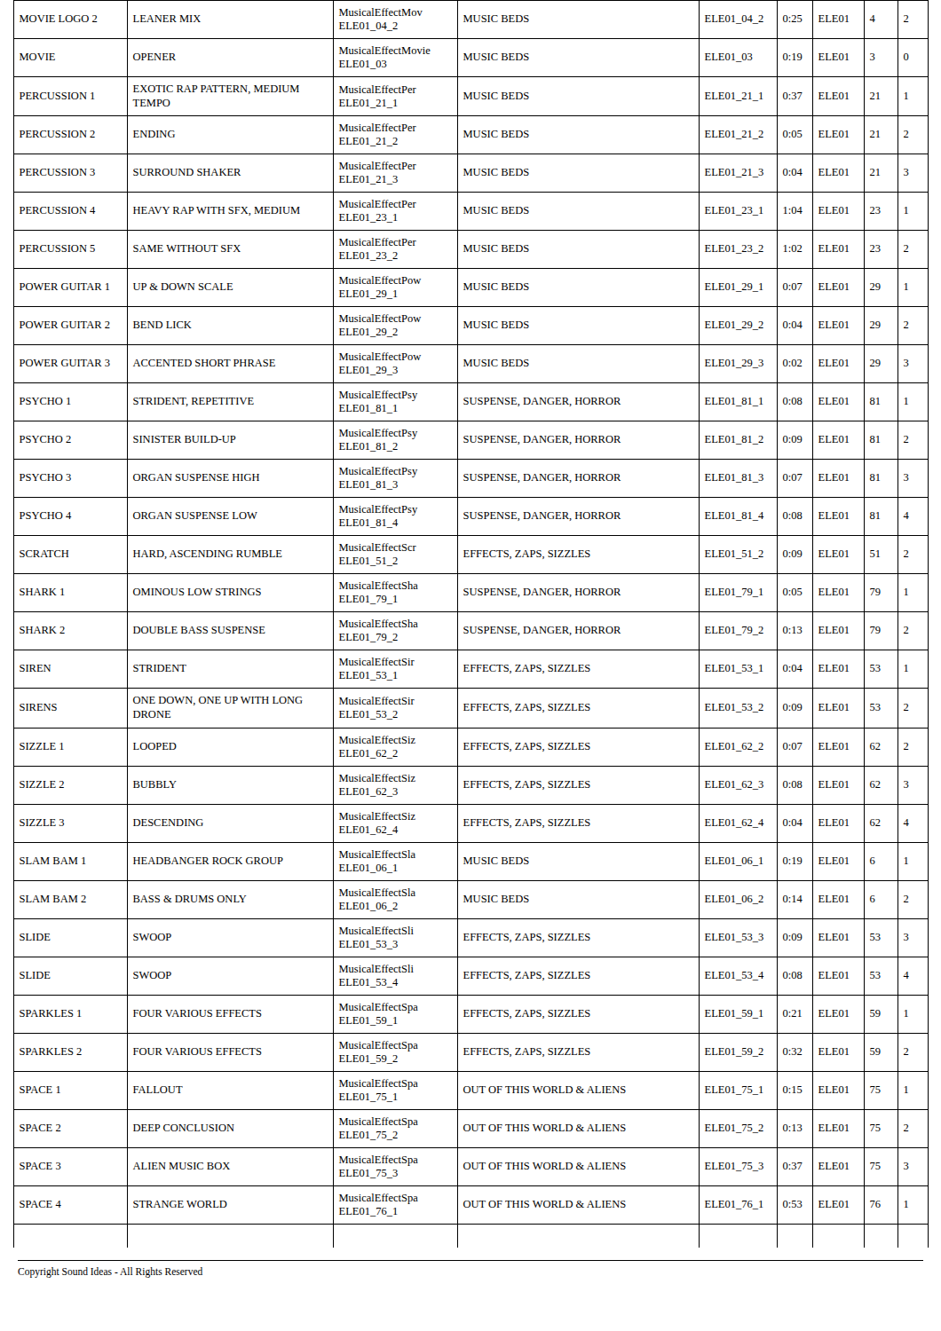| MOVIE LOGO 2 | LEANER MIX | MusicalEffectMov ELE01_04_2 | MUSIC BEDS | ELE01_04_2 | 0:25 | ELE01 | 4 | 2 |
| MOVIE | OPENER | MusicalEffectMovie ELE01_03 | MUSIC BEDS | ELE01_03 | 0:19 | ELE01 | 3 | 0 |
| PERCUSSION 1 | EXOTIC RAP PATTERN, MEDIUM TEMPO | MusicalEffectPer ELE01_21_1 | MUSIC BEDS | ELE01_21_1 | 0:37 | ELE01 | 21 | 1 |
| PERCUSSION 2 | ENDING | MusicalEffectPer ELE01_21_2 | MUSIC BEDS | ELE01_21_2 | 0:05 | ELE01 | 21 | 2 |
| PERCUSSION 3 | SURROUND SHAKER | MusicalEffectPer ELE01_21_3 | MUSIC BEDS | ELE01_21_3 | 0:04 | ELE01 | 21 | 3 |
| PERCUSSION 4 | HEAVY RAP WITH SFX, MEDIUM | MusicalEffectPer ELE01_23_1 | MUSIC BEDS | ELE01_23_1 | 1:04 | ELE01 | 23 | 1 |
| PERCUSSION 5 | SAME WITHOUT SFX | MusicalEffectPer ELE01_23_2 | MUSIC BEDS | ELE01_23_2 | 1:02 | ELE01 | 23 | 2 |
| POWER GUITAR 1 | UP & DOWN SCALE | MusicalEffectPow ELE01_29_1 | MUSIC BEDS | ELE01_29_1 | 0:07 | ELE01 | 29 | 1 |
| POWER GUITAR 2 | BEND LICK | MusicalEffectPow ELE01_29_2 | MUSIC BEDS | ELE01_29_2 | 0:04 | ELE01 | 29 | 2 |
| POWER GUITAR 3 | ACCENTED SHORT PHRASE | MusicalEffectPow ELE01_29_3 | MUSIC BEDS | ELE01_29_3 | 0:02 | ELE01 | 29 | 3 |
| PSYCHO 1 | STRIDENT, REPETITIVE | MusicalEffectPsy ELE01_81_1 | SUSPENSE, DANGER, HORROR | ELE01_81_1 | 0:08 | ELE01 | 81 | 1 |
| PSYCHO 2 | SINISTER BUILD-UP | MusicalEffectPsy ELE01_81_2 | SUSPENSE, DANGER, HORROR | ELE01_81_2 | 0:09 | ELE01 | 81 | 2 |
| PSYCHO 3 | ORGAN SUSPENSE HIGH | MusicalEffectPsy ELE01_81_3 | SUSPENSE, DANGER, HORROR | ELE01_81_3 | 0:07 | ELE01 | 81 | 3 |
| PSYCHO 4 | ORGAN SUSPENSE LOW | MusicalEffectPsy ELE01_81_4 | SUSPENSE, DANGER, HORROR | ELE01_81_4 | 0:08 | ELE01 | 81 | 4 |
| SCRATCH | HARD, ASCENDING RUMBLE | MusicalEffectScr ELE01_51_2 | EFFECTS, ZAPS, SIZZLES | ELE01_51_2 | 0:09 | ELE01 | 51 | 2 |
| SHARK 1 | OMINOUS LOW STRINGS | MusicalEffectSha ELE01_79_1 | SUSPENSE, DANGER, HORROR | ELE01_79_1 | 0:05 | ELE01 | 79 | 1 |
| SHARK 2 | DOUBLE BASS SUSPENSE | MusicalEffectSha ELE01_79_2 | SUSPENSE, DANGER, HORROR | ELE01_79_2 | 0:13 | ELE01 | 79 | 2 |
| SIREN | STRIDENT | MusicalEffectSir ELE01_53_1 | EFFECTS, ZAPS, SIZZLES | ELE01_53_1 | 0:04 | ELE01 | 53 | 1 |
| SIRENS | ONE DOWN, ONE UP WITH LONG DRONE | MusicalEffectSir ELE01_53_2 | EFFECTS, ZAPS, SIZZLES | ELE01_53_2 | 0:09 | ELE01 | 53 | 2 |
| SIZZLE 1 | LOOPED | MusicalEffectSiz ELE01_62_2 | EFFECTS, ZAPS, SIZZLES | ELE01_62_2 | 0:07 | ELE01 | 62 | 2 |
| SIZZLE 2 | BUBBLY | MusicalEffectSiz ELE01_62_3 | EFFECTS, ZAPS, SIZZLES | ELE01_62_3 | 0:08 | ELE01 | 62 | 3 |
| SIZZLE 3 | DESCENDING | MusicalEffectSiz ELE01_62_4 | EFFECTS, ZAPS, SIZZLES | ELE01_62_4 | 0:04 | ELE01 | 62 | 4 |
| SLAM BAM 1 | HEADBANGER ROCK GROUP | MusicalEffectSla ELE01_06_1 | MUSIC BEDS | ELE01_06_1 | 0:19 | ELE01 | 6 | 1 |
| SLAM BAM 2 | BASS & DRUMS ONLY | MusicalEffectSla ELE01_06_2 | MUSIC BEDS | ELE01_06_2 | 0:14 | ELE01 | 6 | 2 |
| SLIDE | SWOOP | MusicalEffectSli ELE01_53_3 | EFFECTS, ZAPS, SIZZLES | ELE01_53_3 | 0:09 | ELE01 | 53 | 3 |
| SLIDE | SWOOP | MusicalEffectSli ELE01_53_4 | EFFECTS, ZAPS, SIZZLES | ELE01_53_4 | 0:08 | ELE01 | 53 | 4 |
| SPARKLES 1 | FOUR VARIOUS EFFECTS | MusicalEffectSpa ELE01_59_1 | EFFECTS, ZAPS, SIZZLES | ELE01_59_1 | 0:21 | ELE01 | 59 | 1 |
| SPARKLES 2 | FOUR VARIOUS EFFECTS | MusicalEffectSpa ELE01_59_2 | EFFECTS, ZAPS, SIZZLES | ELE01_59_2 | 0:32 | ELE01 | 59 | 2 |
| SPACE 1 | FALLOUT | MusicalEffectSpa ELE01_75_1 | OUT OF THIS WORLD & ALIENS | ELE01_75_1 | 0:15 | ELE01 | 75 | 1 |
| SPACE 2 | DEEP CONCLUSION | MusicalEffectSpa ELE01_75_2 | OUT OF THIS WORLD & ALIENS | ELE01_75_2 | 0:13 | ELE01 | 75 | 2 |
| SPACE 3 | ALIEN MUSIC BOX | MusicalEffectSpa ELE01_75_3 | OUT OF THIS WORLD & ALIENS | ELE01_75_3 | 0:37 | ELE01 | 75 | 3 |
| SPACE 4 | STRANGE WORLD | MusicalEffectSpa ELE01_76_1 | OUT OF THIS WORLD & ALIENS | ELE01_76_1 | 0:53 | ELE01 | 76 | 1 |
Copyright Sound Ideas - All Rights Reserved